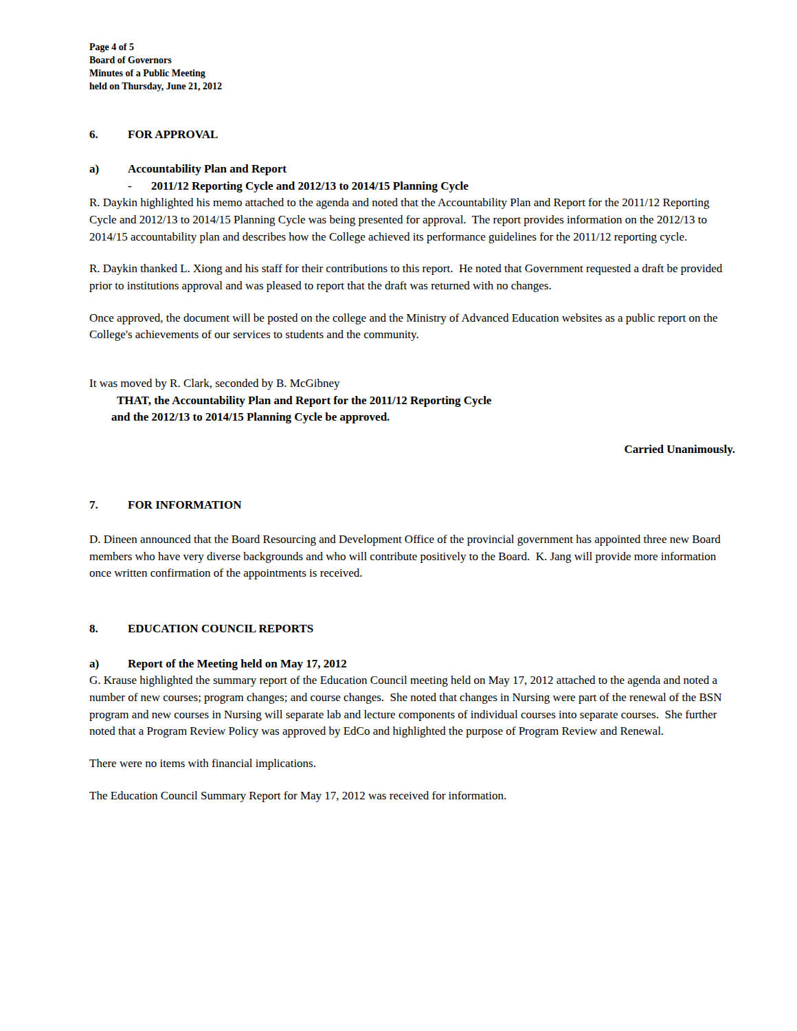Page 4 of 5
Board of Governors
Minutes of a Public Meeting
held on Thursday, June 21, 2012
6. FOR APPROVAL
a) Accountability Plan and Report
2011/12 Reporting Cycle and 2012/13 to 2014/15 Planning Cycle
R. Daykin highlighted his memo attached to the agenda and noted that the Accountability Plan and Report for the 2011/12 Reporting Cycle and 2012/13 to 2014/15 Planning Cycle was being presented for approval. The report provides information on the 2012/13 to 2014/15 accountability plan and describes how the College achieved its performance guidelines for the 2011/12 reporting cycle.
R. Daykin thanked L. Xiong and his staff for their contributions to this report. He noted that Government requested a draft be provided prior to institutions approval and was pleased to report that the draft was returned with no changes.
Once approved, the document will be posted on the college and the Ministry of Advanced Education websites as a public report on the College's achievements of our services to students and the community.
It was moved by R. Clark, seconded by B. McGibney
THAT, the Accountability Plan and Report for the 2011/12 Reporting Cycleand the 2012/13 to 2014/15 Planning Cycle be approved.
Carried Unanimously.
7. FOR INFORMATION
D. Dineen announced that the Board Resourcing and Development Office of the provincial government has appointed three new Board members who have very diverse backgrounds and who will contribute positively to the Board. K. Jang will provide more information once written confirmation of the appointments is received.
8. EDUCATION COUNCIL REPORTS
a) Report of the Meeting held on May 17, 2012
G. Krause highlighted the summary report of the Education Council meeting held on May 17, 2012 attached to the agenda and noted a number of new courses; program changes; and course changes. She noted that changes in Nursing were part of the renewal of the BSN program and new courses in Nursing will separate lab and lecture components of individual courses into separate courses. She further noted that a Program Review Policy was approved by EdCo and highlighted the purpose of Program Review and Renewal.
There were no items with financial implications.
The Education Council Summary Report for May 17, 2012 was received for information.